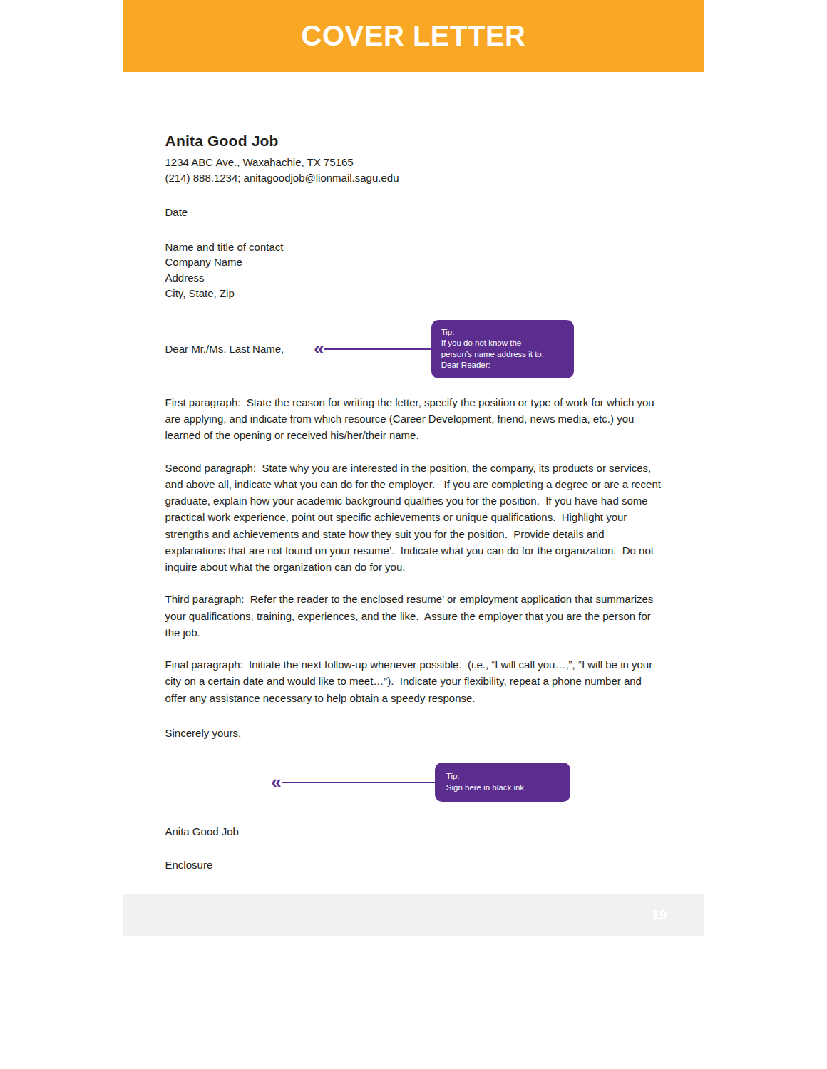Cover Letter
Anita Good Job
1234 ABC Ave., Waxahachie, TX 75165
(214) 888.1234; anitagoodjob@lionmail.sagu.edu
Date
Name and title of contact
Company Name
Address
City, State, Zip
Dear Mr./Ms. Last Name,
«
Tip:
If you do not know the
person’s name address it to:
Dear Reader:
First paragraph: State the reason for writing the letter, specify the position or type of work for which you are applying, and indicate from which resource (Career Development, friend, news media, etc.) you learned of the opening or received his/her/their name.
Second paragraph: State why you are interested in the position, the company, its products or services, and above all, indicate what you can do for the employer. If you are completing a degree or are a recent graduate, explain how your academic background qualifies you for the position. If you have had some practical work experience, point out specific achievements or unique qualifications. Highlight your strengths and achievements and state how they suit you for the position. Provide details and explanations that are not found on your resume’. Indicate what you can do for the organization. Do not inquire about what the organization can do for you.
Third paragraph: Refer the reader to the enclosed resume’ or employment application that summarizes your qualifications, training, experiences, and the like. Assure the employer that you are the person for the job.
Final paragraph: Initiate the next follow-up whenever possible. (i.e., “I will call you…,”, “I will be in your city on a certain date and would like to meet…”). Indicate your flexibility, repeat a phone number and offer any assistance necessary to help obtain a speedy response.
Sincerely yours,
«
Tip:
Sign here in black ink.
Anita Good Job
Enclosure
19